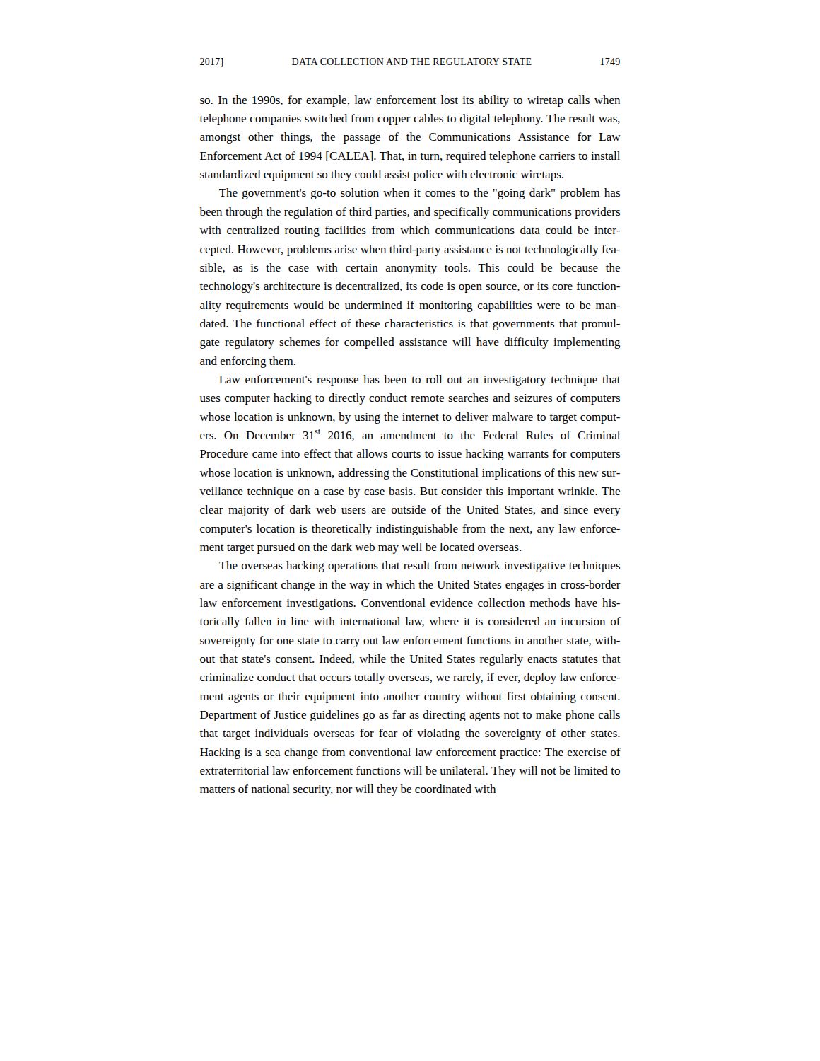2017] DATA COLLECTION AND THE REGULATORY STATE 1749
so. In the 1990s, for example, law enforcement lost its ability to wiretap calls when telephone companies switched from copper cables to digital telephony. The result was, amongst other things, the passage of the Communications Assistance for Law Enforcement Act of 1994 [CALEA]. That, in turn, required telephone carriers to install standardized equipment so they could assist police with electronic wiretaps.
The government's go-to solution when it comes to the "going dark" problem has been through the regulation of third parties, and specifically communications providers with centralized routing facilities from which communications data could be intercepted. However, problems arise when third-party assistance is not technologically feasible, as is the case with certain anonymity tools. This could be because the technology's architecture is decentralized, its code is open source, or its core functionality requirements would be undermined if monitoring capabilities were to be mandated. The functional effect of these characteristics is that governments that promulgate regulatory schemes for compelled assistance will have difficulty implementing and enforcing them.
Law enforcement's response has been to roll out an investigatory technique that uses computer hacking to directly conduct remote searches and seizures of computers whose location is unknown, by using the internet to deliver malware to target computers. On December 31st 2016, an amendment to the Federal Rules of Criminal Procedure came into effect that allows courts to issue hacking warrants for computers whose location is unknown, addressing the Constitutional implications of this new surveillance technique on a case by case basis. But consider this important wrinkle. The clear majority of dark web users are outside of the United States, and since every computer's location is theoretically indistinguishable from the next, any law enforcement target pursued on the dark web may well be located overseas.
The overseas hacking operations that result from network investigative techniques are a significant change in the way in which the United States engages in cross-border law enforcement investigations. Conventional evidence collection methods have historically fallen in line with international law, where it is considered an incursion of sovereignty for one state to carry out law enforcement functions in another state, without that state's consent. Indeed, while the United States regularly enacts statutes that criminalize conduct that occurs totally overseas, we rarely, if ever, deploy law enforcement agents or their equipment into another country without first obtaining consent. Department of Justice guidelines go as far as directing agents not to make phone calls that target individuals overseas for fear of violating the sovereignty of other states. Hacking is a sea change from conventional law enforcement practice: The exercise of extraterritorial law enforcement functions will be unilateral. They will not be limited to matters of national security, nor will they be coordinated with